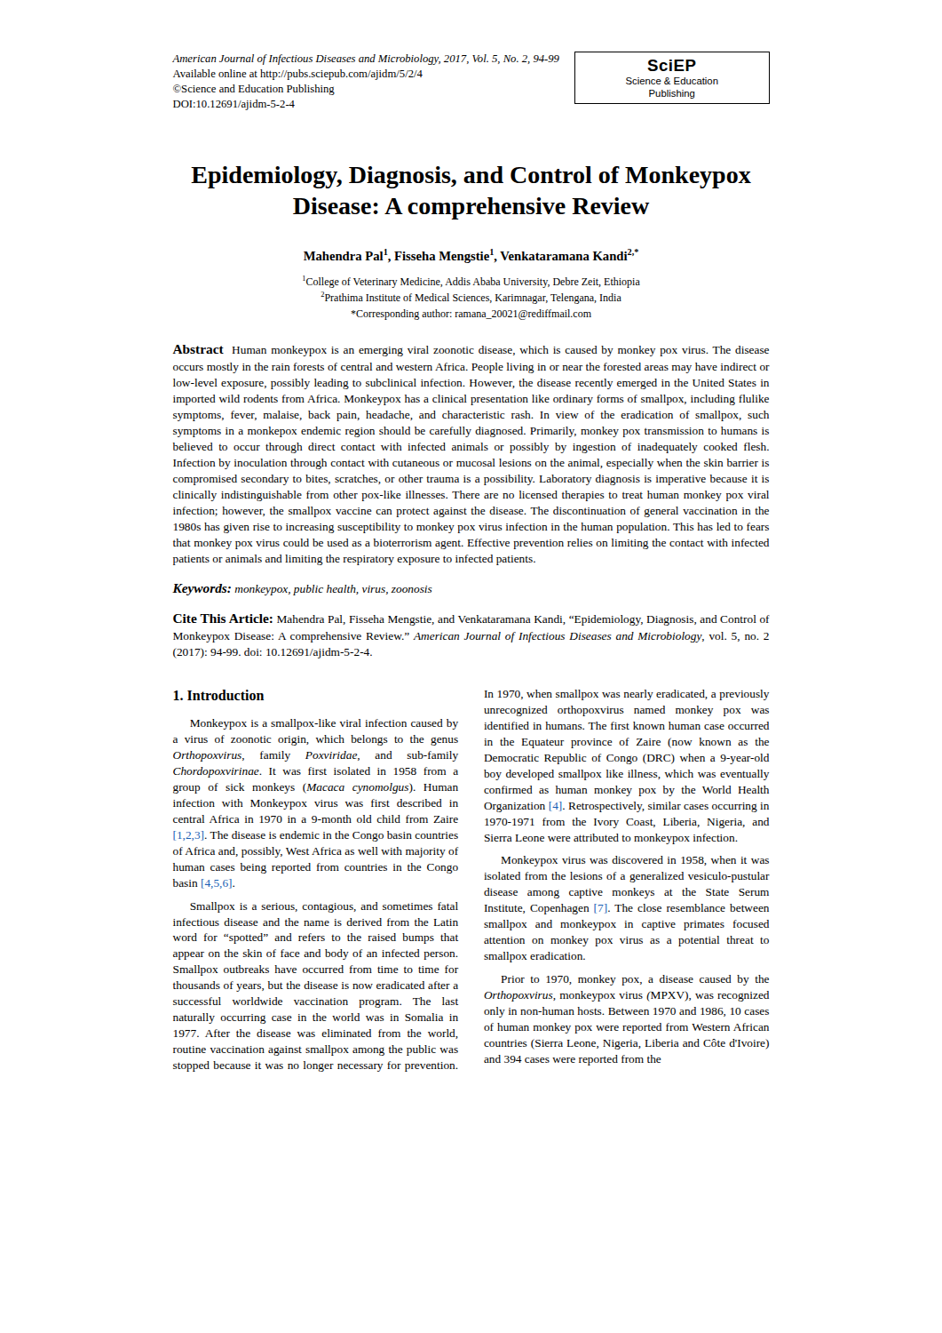American Journal of Infectious Diseases and Microbiology, 2017, Vol. 5, No. 2, 94-99
Available online at http://pubs.sciepub.com/ajidm/5/2/4
©Science and Education Publishing
DOI:10.12691/ajidm-5-2-4
SciEP
Science & Education
Publishing
Epidemiology, Diagnosis, and Control of Monkeypox
Disease: A comprehensive Review
Mahendra Pal1, Fisseha Mengstie1, Venkataramana Kandi2,*
1College of Veterinary Medicine, Addis Ababa University, Debre Zeit, Ethiopia
2Prathima Institute of Medical Sciences, Karimnagar, Telengana, India
*Corresponding author: ramana_20021@rediffmail.com
Abstract Human monkeypox is an emerging viral zoonotic disease, which is caused by monkey pox virus. The disease occurs mostly in the rain forests of central and western Africa. People living in or near the forested areas may have indirect or low-level exposure, possibly leading to subclinical infection. However, the disease recently emerged in the United States in imported wild rodents from Africa. Monkeypox has a clinical presentation like ordinary forms of smallpox, including flulike symptoms, fever, malaise, back pain, headache, and characteristic rash. In view of the eradication of smallpox, such symptoms in a monkepox endemic region should be carefully diagnosed. Primarily, monkey pox transmission to humans is believed to occur through direct contact with infected animals or possibly by ingestion of inadequately cooked flesh. Infection by inoculation through contact with cutaneous or mucosal lesions on the animal, especially when the skin barrier is compromised secondary to bites, scratches, or other trauma is a possibility. Laboratory diagnosis is imperative because it is clinically indistinguishable from other pox-like illnesses. There are no licensed therapies to treat human monkey pox viral infection; however, the smallpox vaccine can protect against the disease. The discontinuation of general vaccination in the 1980s has given rise to increasing susceptibility to monkey pox virus infection in the human population. This has led to fears that monkey pox virus could be used as a bioterrorism agent. Effective prevention relies on limiting the contact with infected patients or animals and limiting the respiratory exposure to infected patients.
Keywords: monkeypox, public health, virus, zoonosis
Cite This Article: Mahendra Pal, Fisseha Mengstie, and Venkataramana Kandi, “Epidemiology, Diagnosis, and Control of Monkeypox Disease: A comprehensive Review.” American Journal of Infectious Diseases and Microbiology, vol. 5, no. 2 (2017): 94-99. doi: 10.12691/ajidm-5-2-4.
1. Introduction
Monkeypox is a smallpox-like viral infection caused by a virus of zoonotic origin, which belongs to the genus Orthopoxvirus, family Poxviridae, and sub-family Chordopoxvirinae. It was first isolated in 1958 from a group of sick monkeys (Macaca cynomolgus). Human infection with Monkeypox virus was first described in central Africa in 1970 in a 9-month old child from Zaire [1,2,3]. The disease is endemic in the Congo basin countries of Africa and, possibly, West Africa as well with majority of human cases being reported from countries in the Congo basin [4,5,6].
Smallpox is a serious, contagious, and sometimes fatal infectious disease and the name is derived from the Latin word for “spotted” and refers to the raised bumps that appear on the skin of face and body of an infected person. Smallpox outbreaks have occurred from time to time for thousands of years, but the disease is now eradicated after a successful worldwide vaccination program. The last naturally occurring case in the world was in Somalia in 1977. After the disease was eliminated from the world, routine vaccination against smallpox among the public was stopped because it was no longer necessary for prevention. In 1970, when smallpox was nearly eradicated, a previously unrecognized orthopoxvirus named monkey pox was identified in humans. The first known human case occurred in the Equateur province of Zaire (now known as the Democratic Republic of Congo (DRC) when a 9-year-old boy developed smallpox like illness, which was eventually confirmed as human monkey pox by the World Health Organization [4]. Retrospectively, similar cases occurring in 1970-1971 from the Ivory Coast, Liberia, Nigeria, and Sierra Leone were attributed to monkeypox infection.
Monkeypox virus was discovered in 1958, when it was isolated from the lesions of a generalized vesiculo-pustular disease among captive monkeys at the State Serum Institute, Copenhagen [7]. The close resemblance between smallpox and monkeypox in captive primates focused attention on monkey pox virus as a potential threat to smallpox eradication.
Prior to 1970, monkey pox, a disease caused by the Orthopoxvirus, monkeypox virus (MPXV), was recognized only in non-human hosts. Between 1970 and 1986, 10 cases of human monkey pox were reported from Western African countries (Sierra Leone, Nigeria, Liberia and Côte d'Ivoire) and 394 cases were reported from the